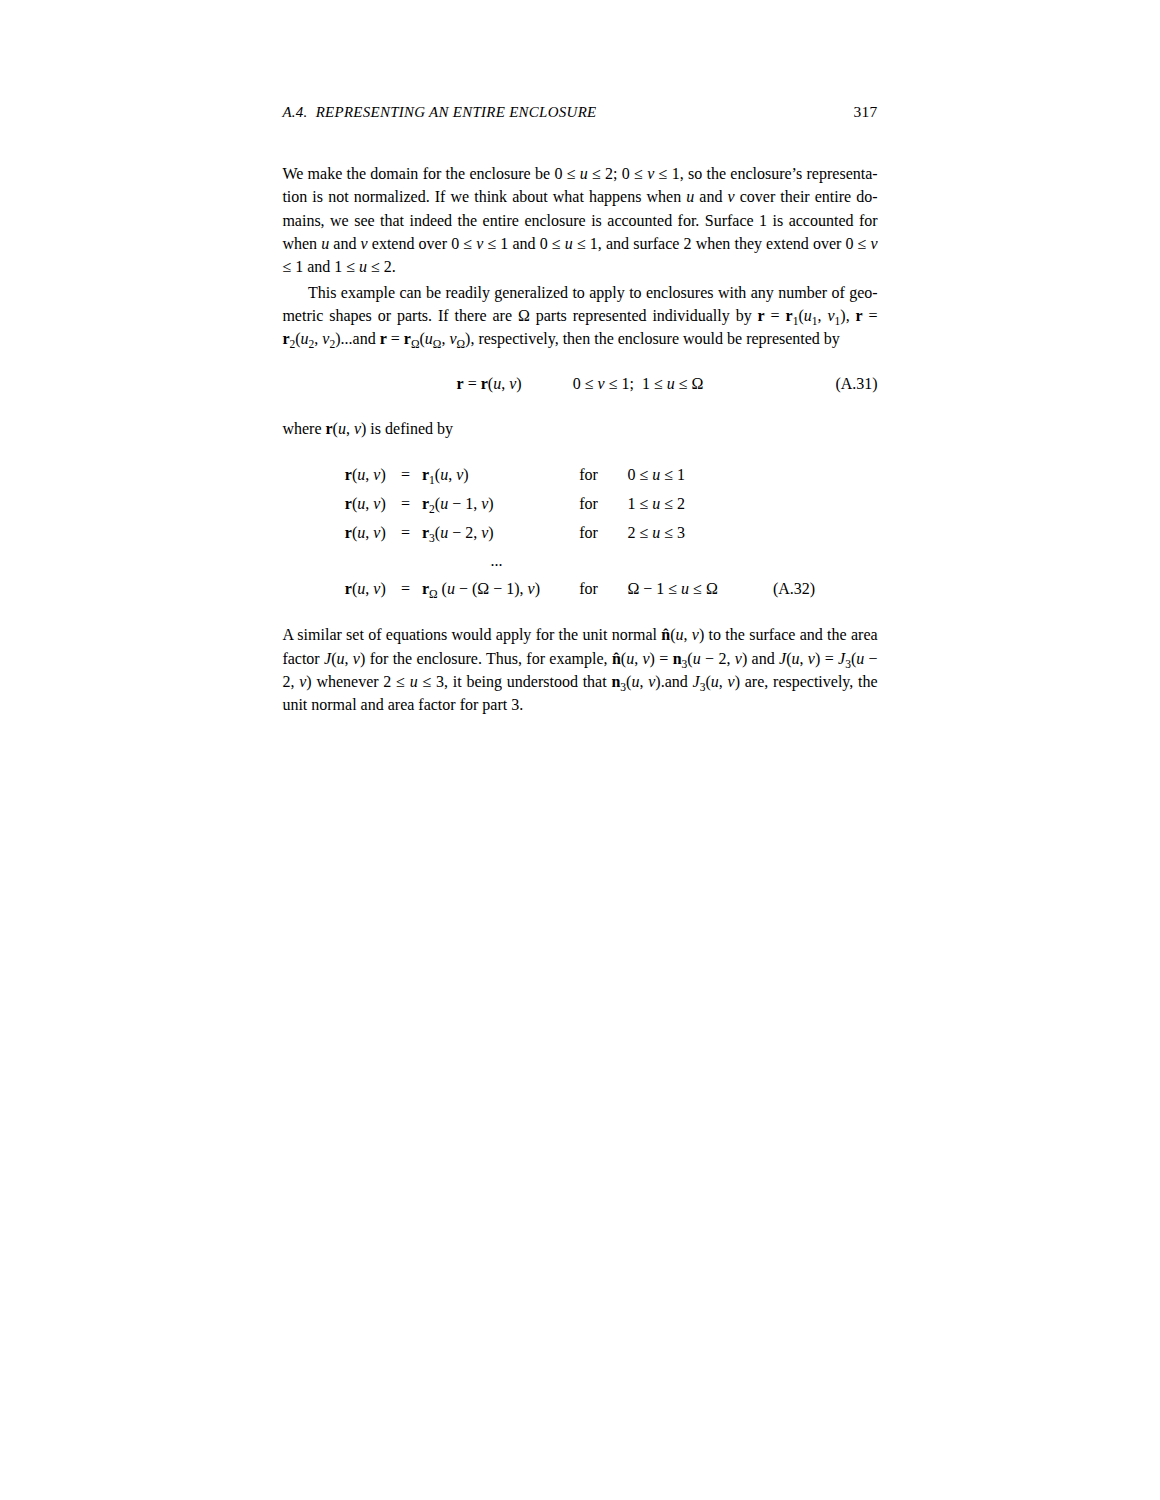A.4. REPRESENTING AN ENTIRE ENCLOSURE 317
We make the domain for the enclosure be 0 ≤ u ≤ 2; 0 ≤ v ≤ 1, so the enclosure’s representation is not normalized. If we think about what happens when u and v cover their entire domains, we see that indeed the entire enclosure is accounted for. Surface 1 is accounted for when u and v extend over 0 ≤ v ≤ 1 and 0 ≤ u ≤ 1, and surface 2 when they extend over 0 ≤ v ≤ 1 and 1 ≤ u ≤ 2.
This example can be readily generalized to apply to enclosures with any number of geometric shapes or parts. If there are Ω parts represented individually by r = r1(u1, v1), r = r2(u2, v2)...and r = rΩ(uΩ, vΩ), respectively, then the enclosure would be represented by
r = r(u, v)0 ≤ v ≤ 1; 1 ≤ u ≤ Ω (A.31)
where r(u, v) is defined by
| r ( u , v ) | = | r 1 ( u , v ) | for | 0 ≤ u ≤ 1 | |
| r ( u , v ) | = | r 2 ( u − 1, v ) | for | 1 ≤ u ≤ 2 | |
| r ( u , v ) | = | r 3 ( u − 2, v ) | for | 2 ≤ u ≤ 3 | |
| | | ... | | | |
| r ( u , v ) | = | r Ω ( u − (Ω − 1), v ) | for | Ω − 1 ≤ u ≤ Ω | (A.32) |
A similar set of equations would apply for the unit normal n̂(u, v) to the surface and the area factor J(u, v) for the enclosure. Thus, for example, n̂(u, v) = n3(u − 2, v) and J(u, v) = J3(u − 2, v) whenever 2 ≤ u ≤ 3, it being understood that n3(u, v).and J3(u, v) are, respectively, the unit normal and area factor for part 3.